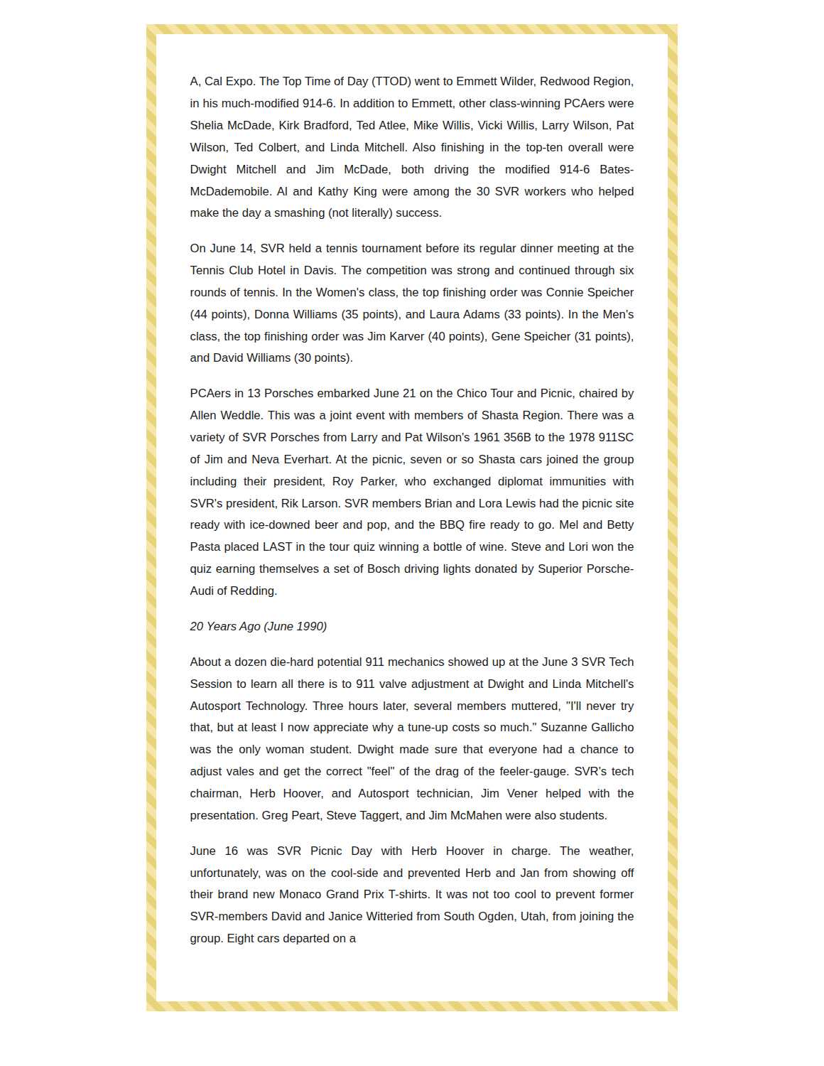A, Cal Expo. The Top Time of Day (TTOD) went to Emmett Wilder, Redwood Region, in his much-modified 914-6. In addition to Emmett, other class-winning PCAers were Shelia McDade, Kirk Bradford, Ted Atlee, Mike Willis, Vicki Willis, Larry Wilson, Pat Wilson, Ted Colbert, and Linda Mitchell. Also finishing in the top-ten overall were Dwight Mitchell and Jim McDade, both driving the modified 914-6 Bates-McDademobile. Al and Kathy King were among the 30 SVR workers who helped make the day a smashing (not literally) success.
On June 14, SVR held a tennis tournament before its regular dinner meeting at the Tennis Club Hotel in Davis. The competition was strong and continued through six rounds of tennis. In the Women's class, the top finishing order was Connie Speicher (44 points), Donna Williams (35 points), and Laura Adams (33 points). In the Men's class, the top finishing order was Jim Karver (40 points), Gene Speicher (31 points), and David Williams (30 points).
PCAers in 13 Porsches embarked June 21 on the Chico Tour and Picnic, chaired by Allen Weddle. This was a joint event with members of Shasta Region. There was a variety of SVR Porsches from Larry and Pat Wilson's 1961 356B to the 1978 911SC of Jim and Neva Everhart. At the picnic, seven or so Shasta cars joined the group including their president, Roy Parker, who exchanged diplomat immunities with SVR's president, Rik Larson. SVR members Brian and Lora Lewis had the picnic site ready with ice-downed beer and pop, and the BBQ fire ready to go. Mel and Betty Pasta placed LAST in the tour quiz winning a bottle of wine. Steve and Lori won the quiz earning themselves a set of Bosch driving lights donated by Superior Porsche-Audi of Redding.
20 Years Ago (June 1990)
About a dozen die-hard potential 911 mechanics showed up at the June 3 SVR Tech Session to learn all there is to 911 valve adjustment at Dwight and Linda Mitchell's Autosport Technology. Three hours later, several members muttered, "I'll never try that, but at least I now appreciate why a tune-up costs so much." Suzanne Gallicho was the only woman student. Dwight made sure that everyone had a chance to adjust vales and get the correct "feel" of the drag of the feeler-gauge. SVR's tech chairman, Herb Hoover, and Autosport technician, Jim Vener helped with the presentation. Greg Peart, Steve Taggert, and Jim McMahen were also students.
June 16 was SVR Picnic Day with Herb Hoover in charge. The weather, unfortunately, was on the cool-side and prevented Herb and Jan from showing off their brand new Monaco Grand Prix T-shirts. It was not too cool to prevent former SVR-members David and Janice Witteried from South Ogden, Utah, from joining the group. Eight cars departed on a